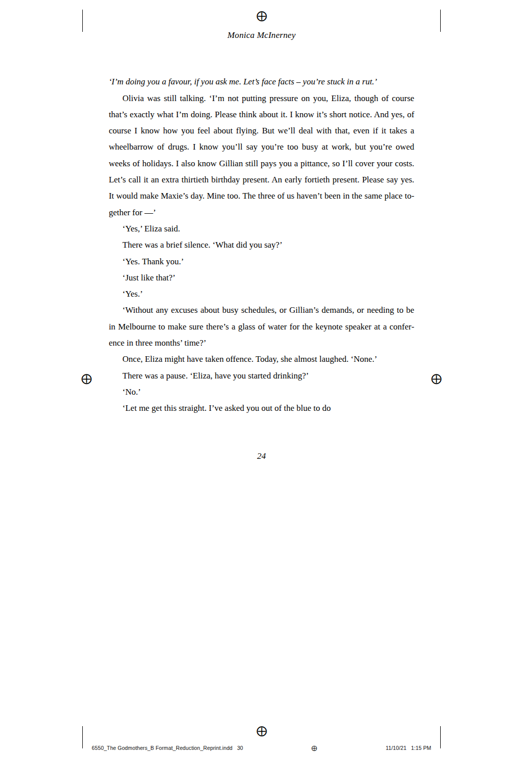⨁ ⨁ ⨁
Monica McInerney
‘I’m doing you a favour, if you ask me. Let’s face facts – you’re stuck in a rut.’
Olivia was still talking. ‘I’m not putting pressure on you, Eliza, though of course that’s exactly what I’m doing. Please think about it. I know it’s short notice. And yes, of course I know how you feel about flying. But we’ll deal with that, even if it takes a wheelbarrow of drugs. I know you’ll say you’re too busy at work, but you’re owed weeks of holidays. I also know Gillian still pays you a pittance, so I’ll cover your costs. Let’s call it an extra thirtieth birthday present. An early fortieth present. Please say yes. It would make Maxie’s day. Mine too. The three of us haven’t been in the same place together for —’
‘Yes,’ Eliza said.
There was a brief silence. ‘What did you say?’
‘Yes. Thank you.’
‘Just like that?’
‘Yes.’
‘Without any excuses about busy schedules, or Gillian’s demands, or needing to be in Melbourne to make sure there’s a glass of water for the keynote speaker at a conference in three months’ time?’
Once, Eliza might have taken offence. Today, she almost laughed. ‘None.’
There was a pause. ‘Eliza, have you started drinking?’
‘No.’
‘Let me get this straight. I’ve asked you out of the blue to do
24
⨁
6550_The Godmothers_B Format_Reduction_Reprint.indd 30 ⨁ 11/10/21 1:15 PM